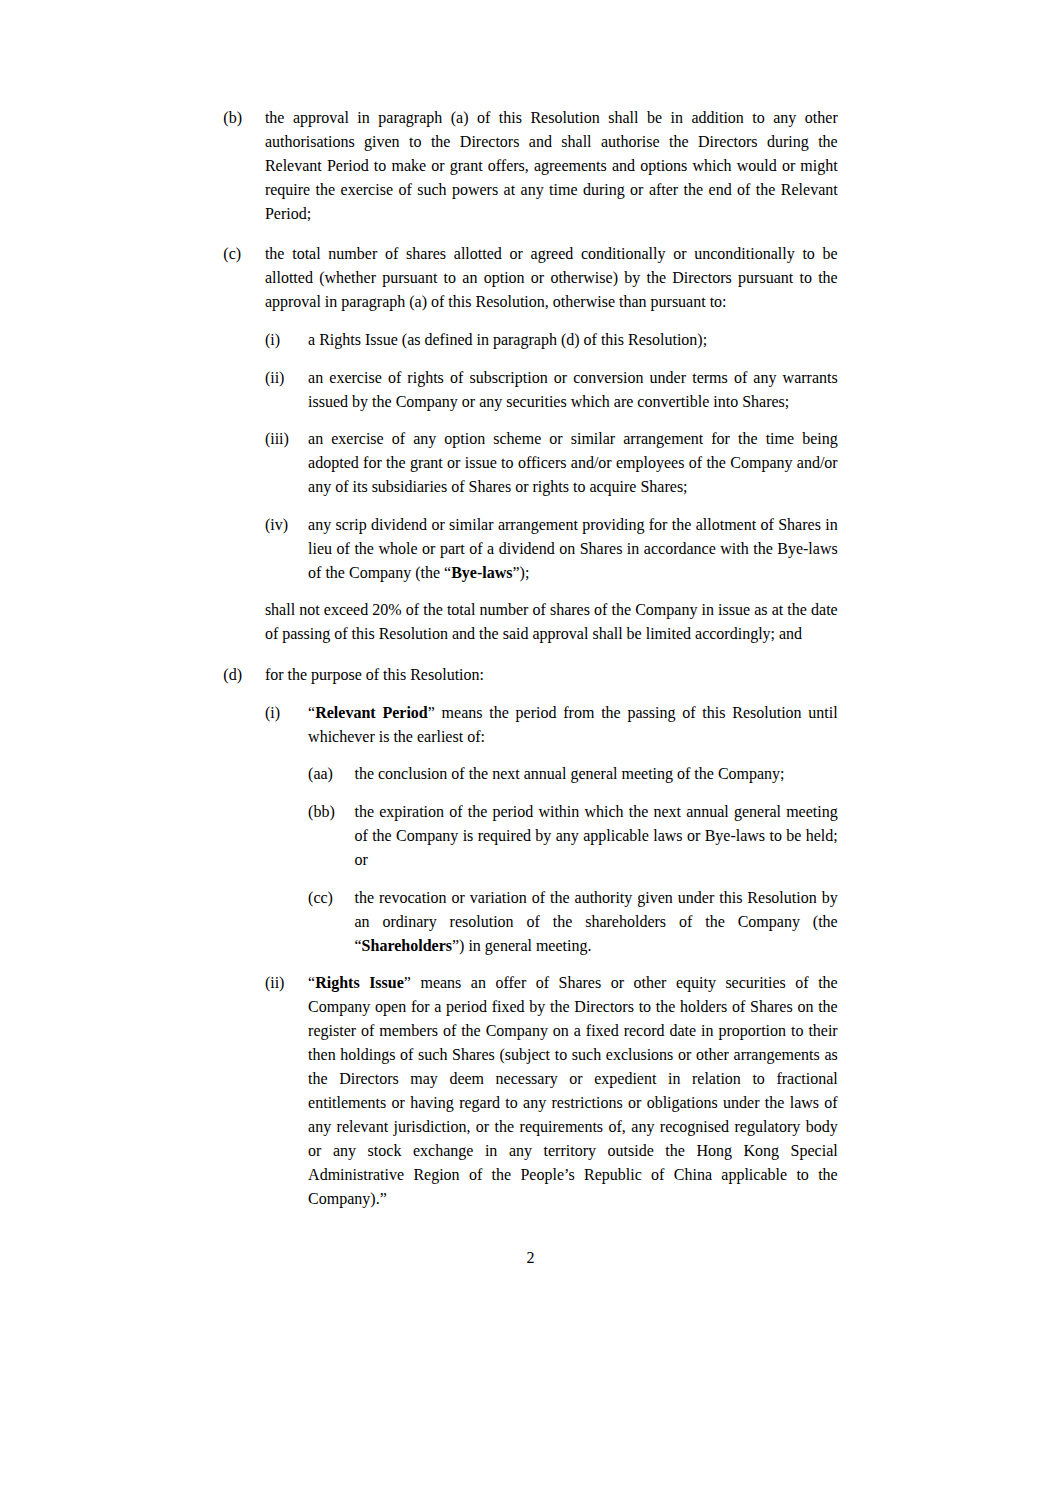(b)
the approval in paragraph (a) of this Resolution shall be in addition to any other authorisations given to the Directors and shall authorise the Directors during the Relevant Period to make or grant offers, agreements and options which would or might require the exercise of such powers at any time during or after the end of the Relevant Period;
(c)
the total number of shares allotted or agreed conditionally or unconditionally to be allotted (whether pursuant to an option or otherwise) by the Directors pursuant to the approval in paragraph (a) of this Resolution, otherwise than pursuant to:
(i)
a Rights Issue (as defined in paragraph (d) of this Resolution);
(ii)
an exercise of rights of subscription or conversion under terms of any warrants issued by the Company or any securities which are convertible into Shares;
(iii)
an exercise of any option scheme or similar arrangement for the time being adopted for the grant or issue to officers and/or employees of the Company and/or any of its subsidiaries of Shares or rights to acquire Shares;
(iv)
any scrip dividend or similar arrangement providing for the allotment of Shares in lieu of the whole or part of a dividend on Shares in accordance with the Bye-laws of the Company (the “Bye-laws”);
shall not exceed 20% of the total number of shares of the Company in issue as at the date of passing of this Resolution and the said approval shall be limited accordingly; and
(d)
for the purpose of this Resolution:
(i)
“Relevant Period” means the period from the passing of this Resolution until whichever is the earliest of:
(aa)
the conclusion of the next annual general meeting of the Company;
(bb)
the expiration of the period within which the next annual general meeting of the Company is required by any applicable laws or Bye-laws to be held; or
(cc)
the revocation or variation of the authority given under this Resolution by an ordinary resolution of the shareholders of the Company (the “Shareholders”) in general meeting.
(ii)
“Rights Issue” means an offer of Shares or other equity securities of the Company open for a period fixed by the Directors to the holders of Shares on the register of members of the Company on a fixed record date in proportion to their then holdings of such Shares (subject to such exclusions or other arrangements as the Directors may deem necessary or expedient in relation to fractional entitlements or having regard to any restrictions or obligations under the laws of any relevant jurisdiction, or the requirements of, any recognised regulatory body or any stock exchange in any territory outside the Hong Kong Special Administrative Region of the People’s Republic of China applicable to the Company).”
2